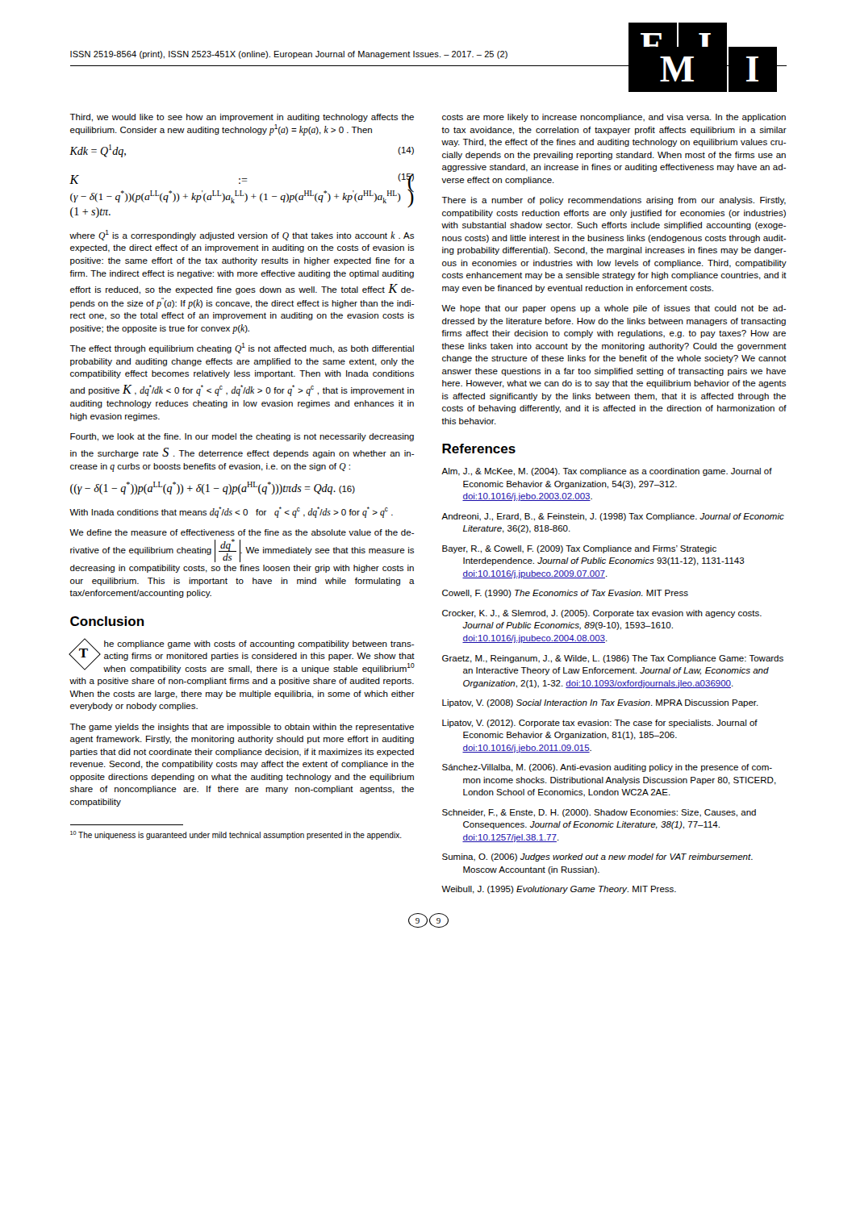E
J
M
I
ISSN 2519-8564 (print), ISSN 2523-451X (online). European Journal of Management Issues. – 2017. – 25 (2)
Third, we would like to see how an improvement in auditing technology affects the equilibrium. Consider a new auditing technology p1(a) = kp(a), k > 0 . Then
Kdk = Q1dq, (14)
K := ( (γ − δ(1 − q*))(p(aLL(q*)) + kp'(aLL)akLL) + (1 − q)p(aHL(q*) + kp'(aHL)akHL) ) (1 + s)tπ. (15)
where Q1 is a correspondingly adjusted version of Q that takes into account k . As expected, the direct effect of an improvement in auditing on the costs of evasion is positive: the same effort of the tax authority results in higher expected fine for a firm. The indirect effect is negative: with more effective auditing the optimal auditing effort is reduced, so the expected fine goes down as well. The total effect K depends on the size of p''(a): If p(k) is concave, the direct effect is higher than the indirect one, so the total effect of an improvement in auditing on the evasion costs is positive; the opposite is true for convex p(k).
The effect through equilibrium cheating Q1 is not affected much, as both differential probability and auditing change effects are amplified to the same extent, only the compatibility effect becomes relatively less important. Then with Inada conditions and positive K , dq*/dk < 0 for q* < qc , dq*/dk > 0 for q* > qc , that is improvement in auditing technology reduces cheating in low evasion regimes and enhances it in high evasion regimes.
Fourth, we look at the fine. In our model the cheating is not necessarily decreasing in the surcharge rate S . The deterrence effect depends again on whether an increase in q curbs or boosts benefits of evasion, i.e. on the sign of Q :
((γ − δ(1 − q*))p(aLL(q*)) + δ(1 − q)p(aHL(q*)))tπds = Qdq. (16)
With Inada conditions that means dq*/ds < 0 for q* < qc , dq*/ds > 0 for q* > qc .
We define the measure of effectiveness of the fine as the absolute value of the derivative of the equilibrium cheating dq*ds. We immediately see that this measure is decreasing in compatibility costs, so the fines loosen their grip with higher costs in our equilibrium. This is important to have in mind while formulating a tax/enforcement/accounting policy.
Conclusion
T
he compliance game with costs of accounting compatibility between transacting firms or monitored parties is considered in this paper. We show that when compatibility costs are small, there is a unique stable equilibrium10 with a positive share of non-compliant firms and a positive share of audited reports. When the costs are large, there may be multiple equilibria, in some of which either everybody or nobody complies.
The game yields the insights that are impossible to obtain within the representative agent framework. Firstly, the monitoring authority should put more effort in auditing parties that did not coordinate their compliance decision, if it maximizes its expected revenue. Second, the compatibility costs may affect the extent of compliance in the opposite directions depending on what the auditing technology and the equilibrium share of noncompliance are. If there are many non-compliant agentss, the compatibility
10 The uniqueness is guaranteed under mild technical assumption presented in the appendix.
costs are more likely to increase noncompliance, and visa versa. In the application to tax avoidance, the correlation of taxpayer profit affects equilibrium in a similar way. Third, the effect of the fines and auditing technology on equilibrium values crucially depends on the prevailing reporting standard. When most of the firms use an aggressive standard, an increase in fines or auditing effectiveness may have an adverse effect on compliance.
There is a number of policy recommendations arising from our analysis. Firstly, compatibility costs reduction efforts are only justified for economies (or industries) with substantial shadow sector. Such efforts include simplified accounting (exogenous costs) and little interest in the business links (endogenous costs through auditing probability differential). Second, the marginal increases in fines may be dangerous in economies or industries with low levels of compliance. Third, compatibility costs enhancement may be a sensible strategy for high compliance countries, and it may even be financed by eventual reduction in enforcement costs.
We hope that our paper opens up a whole pile of issues that could not be addressed by the literature before. How do the links between managers of transacting firms affect their decision to comply with regulations, e.g. to pay taxes? How are these links taken into account by the monitoring authority? Could the government change the structure of these links for the benefit of the whole society? We cannot answer these questions in a far too simplified setting of transacting pairs we have here. However, what we can do is to say that the equilibrium behavior of the agents is affected significantly by the links between them, that it is affected through the costs of behaving differently, and it is affected in the direction of harmonization of this behavior.
References
Alm, J., & McKee, M. (2004). Tax compliance as a coordination game. Journal of Economic Behavior & Organization, 54(3), 297–312. doi:10.1016/j.jebo.2003.02.003.
Andreoni, J., Erard, B., & Feinstein, J. (1998) Tax Compliance. Journal of Economic Literature, 36(2), 818-860.
Bayer, R., & Cowell, F. (2009) Tax Compliance and Firms’ Strategic Interdependence. Journal of Public Economics 93(11-12), 1131-1143 doi:10.1016/j.jpubeco.2009.07.007.
Cowell, F. (1990) The Economics of Tax Evasion. MIT Press
Crocker, K. J., & Slemrod, J. (2005). Corporate tax evasion with agency costs. Journal of Public Economics, 89(9-10), 1593–1610. doi:10.1016/j.jpubeco.2004.08.003.
Graetz, M., Reinganum, J., & Wilde, L. (1986) The Tax Compliance Game: Towards an Interactive Theory of Law Enforcement. Journal of Law, Economics and Organization, 2(1), 1-32. doi:10.1093/oxfordjournals.jleo.a036900.
Lipatov, V. (2008) Social Interaction In Tax Evasion. MPRA Discussion Paper.
Lipatov, V. (2012). Corporate tax evasion: The case for specialists. Journal of Economic Behavior & Organization, 81(1), 185–206. doi:10.1016/j.jebo.2011.09.015.
Sánchez-Villalba, M. (2006). Anti-evasion auditing policy in the presence of common income shocks. Distributional Analysis Discussion Paper 80, STICERD, London School of Economics, London WC2A 2AE.
Schneider, F., & Enste, D. H. (2000). Shadow Economies: Size, Causes, and Consequences. Journal of Economic Literature, 38(1), 77–114. doi:10.1257/jel.38.1.77.
Sumina, O. (2006) Judges worked out a new model for VAT reimbursement. Moscow Accountant (in Russian).
Weibull, J. (1995) Evolutionary Game Theory. MIT Press.
99